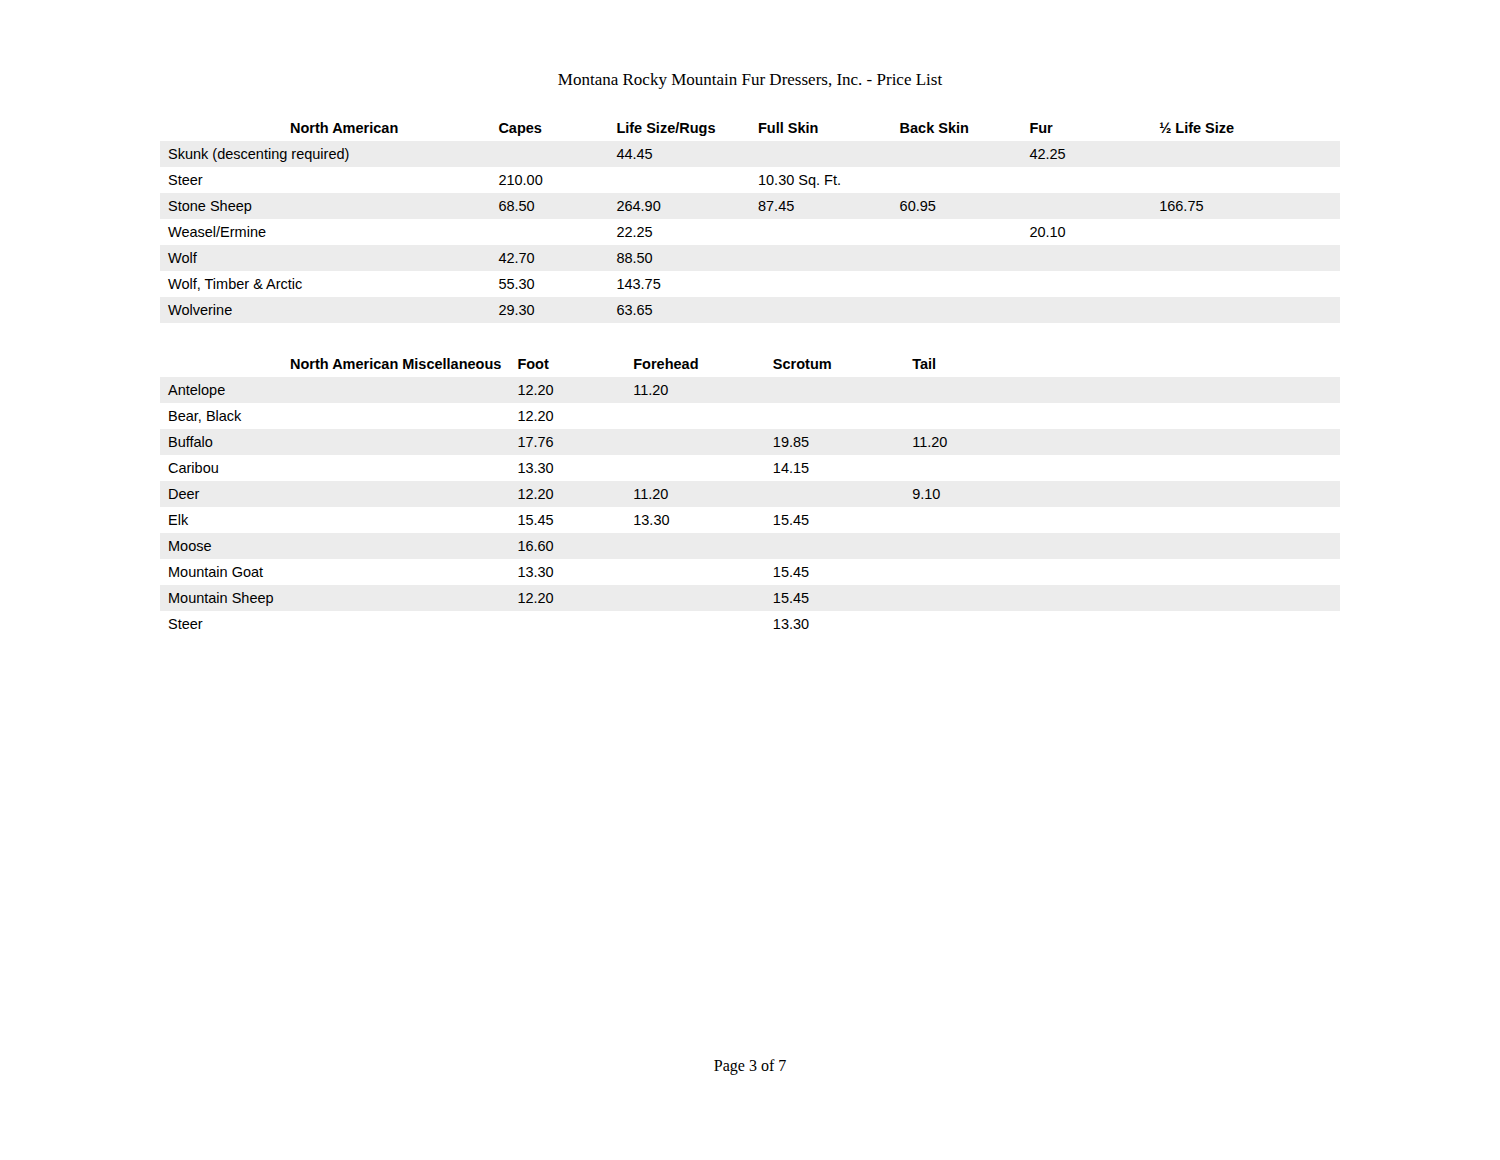Montana Rocky Mountain Fur Dressers, Inc. - Price List
| North American | Capes | Life Size/Rugs | Full Skin | Back Skin | Fur | ½ Life Size |
| --- | --- | --- | --- | --- | --- | --- |
| Skunk (descenting required) | | 44.45 | | | 42.25 | |
| Steer | 210.00 | | 10.30 Sq. Ft. | | | |
| Stone Sheep | 68.50 | 264.90 | 87.45 | 60.95 | | 166.75 |
| Weasel/Ermine | | 22.25 | | | 20.10 | |
| Wolf | 42.70 | 88.50 | | | | |
| Wolf, Timber & Arctic | 55.30 | 143.75 | | | | |
| Wolverine | 29.30 | 63.65 | | | | |
| North American Miscellaneous | Foot | Forehead | Scrotum | Tail | |
| --- | --- | --- | --- | --- | --- |
| Antelope | 12.20 | 11.20 | | | |
| Bear, Black | 12.20 | | | | |
| Buffalo | 17.76 | | 19.85 | 11.20 | |
| Caribou | 13.30 | | 14.15 | | |
| Deer | 12.20 | 11.20 | | 9.10 | |
| Elk | 15.45 | 13.30 | 15.45 | | |
| Moose | 16.60 | | | | |
| Mountain Goat | 13.30 | | 15.45 | | |
| Mountain Sheep | 12.20 | | 15.45 | | |
| Steer | | | 13.30 | | |
Page 3 of 7